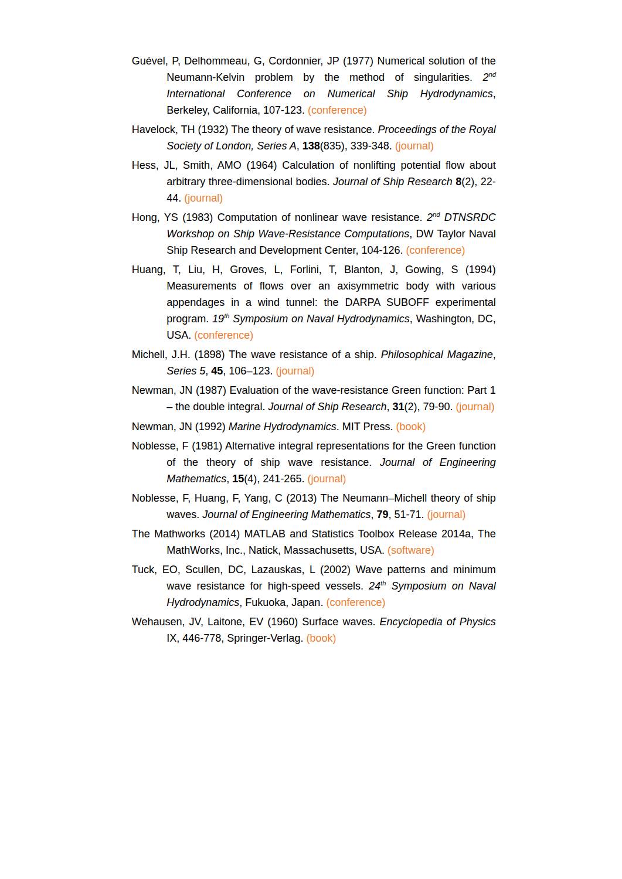Guével, P, Delhommeau, G, Cordonnier, JP (1977) Numerical solution of the Neumann-Kelvin problem by the method of singularities. 2nd International Conference on Numerical Ship Hydrodynamics, Berkeley, California, 107-123. (conference)
Havelock, TH (1932) The theory of wave resistance. Proceedings of the Royal Society of London, Series A, 138(835), 339-348. (journal)
Hess, JL, Smith, AMO (1964) Calculation of nonlifting potential flow about arbitrary three-dimensional bodies. Journal of Ship Research 8(2), 22-44. (journal)
Hong, YS (1983) Computation of nonlinear wave resistance. 2nd DTNSRDC Workshop on Ship Wave-Resistance Computations, DW Taylor Naval Ship Research and Development Center, 104-126. (conference)
Huang, T, Liu, H, Groves, L, Forlini, T, Blanton, J, Gowing, S (1994) Measurements of flows over an axisymmetric body with various appendages in a wind tunnel: the DARPA SUBOFF experimental program. 19th Symposium on Naval Hydrodynamics, Washington, DC, USA. (conference)
Michell, J.H. (1898) The wave resistance of a ship. Philosophical Magazine, Series 5, 45, 106–123. (journal)
Newman, JN (1987) Evaluation of the wave-resistance Green function: Part 1 – the double integral. Journal of Ship Research, 31(2), 79-90. (journal)
Newman, JN (1992) Marine Hydrodynamics. MIT Press. (book)
Noblesse, F (1981) Alternative integral representations for the Green function of the theory of ship wave resistance. Journal of Engineering Mathematics, 15(4), 241-265. (journal)
Noblesse, F, Huang, F, Yang, C (2013) The Neumann–Michell theory of ship waves. Journal of Engineering Mathematics, 79, 51-71. (journal)
The Mathworks (2014) MATLAB and Statistics Toolbox Release 2014a, The MathWorks, Inc., Natick, Massachusetts, USA. (software)
Tuck, EO, Scullen, DC, Lazauskas, L (2002) Wave patterns and minimum wave resistance for high-speed vessels. 24th Symposium on Naval Hydrodynamics, Fukuoka, Japan. (conference)
Wehausen, JV, Laitone, EV (1960) Surface waves. Encyclopedia of Physics IX, 446-778, Springer-Verlag. (book)